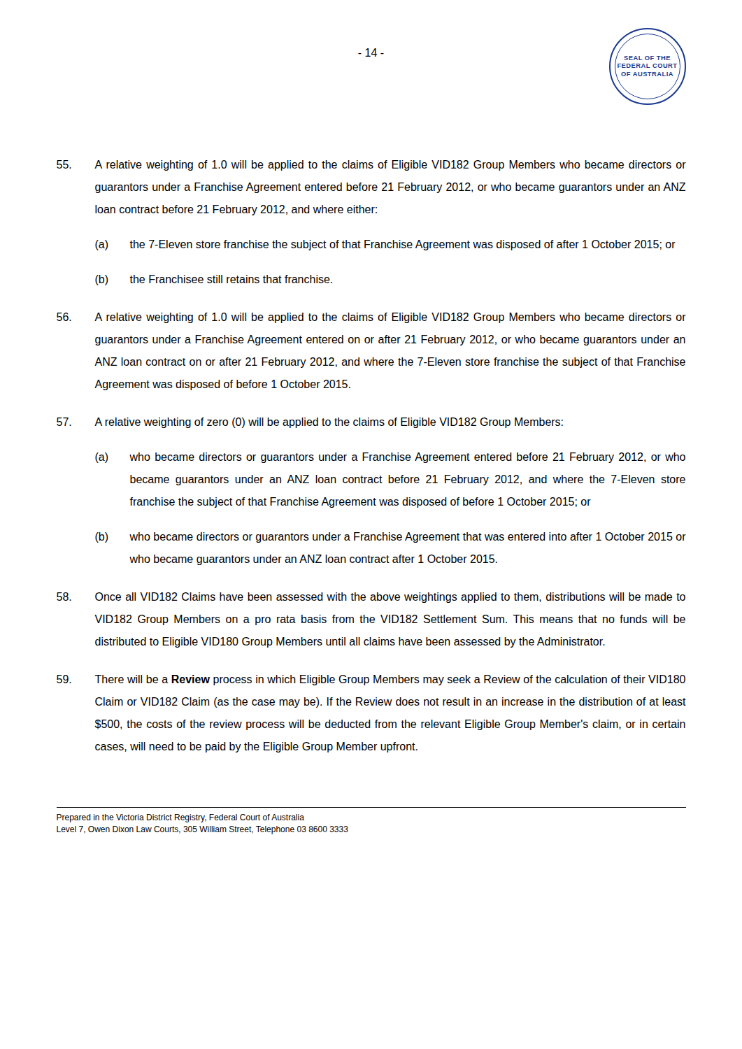- 14 -
SEAL OF THE FEDERAL COURT OF AUSTRALIA
55. A relative weighting of 1.0 will be applied to the claims of Eligible VID182 Group Members who became directors or guarantors under a Franchise Agreement entered before 21 February 2012, or who became guarantors under an ANZ loan contract before 21 February 2012, and where either:
(a) the 7-Eleven store franchise the subject of that Franchise Agreement was disposed of after 1 October 2015; or
(b) the Franchisee still retains that franchise.
56. A relative weighting of 1.0 will be applied to the claims of Eligible VID182 Group Members who became directors or guarantors under a Franchise Agreement entered on or after 21 February 2012, or who became guarantors under an ANZ loan contract on or after 21 February 2012, and where the 7-Eleven store franchise the subject of that Franchise Agreement was disposed of before 1 October 2015.
57. A relative weighting of zero (0) will be applied to the claims of Eligible VID182 Group Members:
(a) who became directors or guarantors under a Franchise Agreement entered before 21 February 2012, or who became guarantors under an ANZ loan contract before 21 February 2012, and where the 7-Eleven store franchise the subject of that Franchise Agreement was disposed of before 1 October 2015; or
(b) who became directors or guarantors under a Franchise Agreement that was entered into after 1 October 2015 or who became guarantors under an ANZ loan contract after 1 October 2015.
58. Once all VID182 Claims have been assessed with the above weightings applied to them, distributions will be made to VID182 Group Members on a pro rata basis from the VID182 Settlement Sum. This means that no funds will be distributed to Eligible VID180 Group Members until all claims have been assessed by the Administrator.
59. There will be a Review process in which Eligible Group Members may seek a Review of the calculation of their VID180 Claim or VID182 Claim (as the case may be). If the Review does not result in an increase in the distribution of at least $500, the costs of the review process will be deducted from the relevant Eligible Group Member's claim, or in certain cases, will need to be paid by the Eligible Group Member upfront.
Prepared in the Victoria District Registry, Federal Court of Australia
Level 7, Owen Dixon Law Courts, 305 William Street, Telephone 03 8600 3333